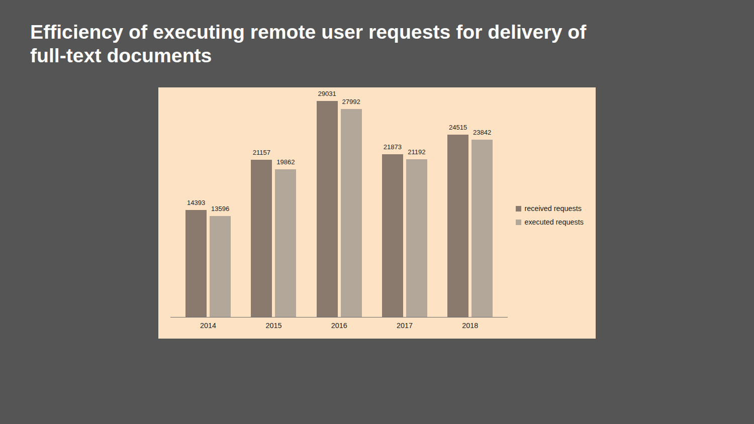Efficiency of executing remote user requests for delivery of full-text documents
14393
13596
21157
19862
29031
27992
21873
21192
24515
23842
2014 2015 2016 2017 2018
received requests
executed requests